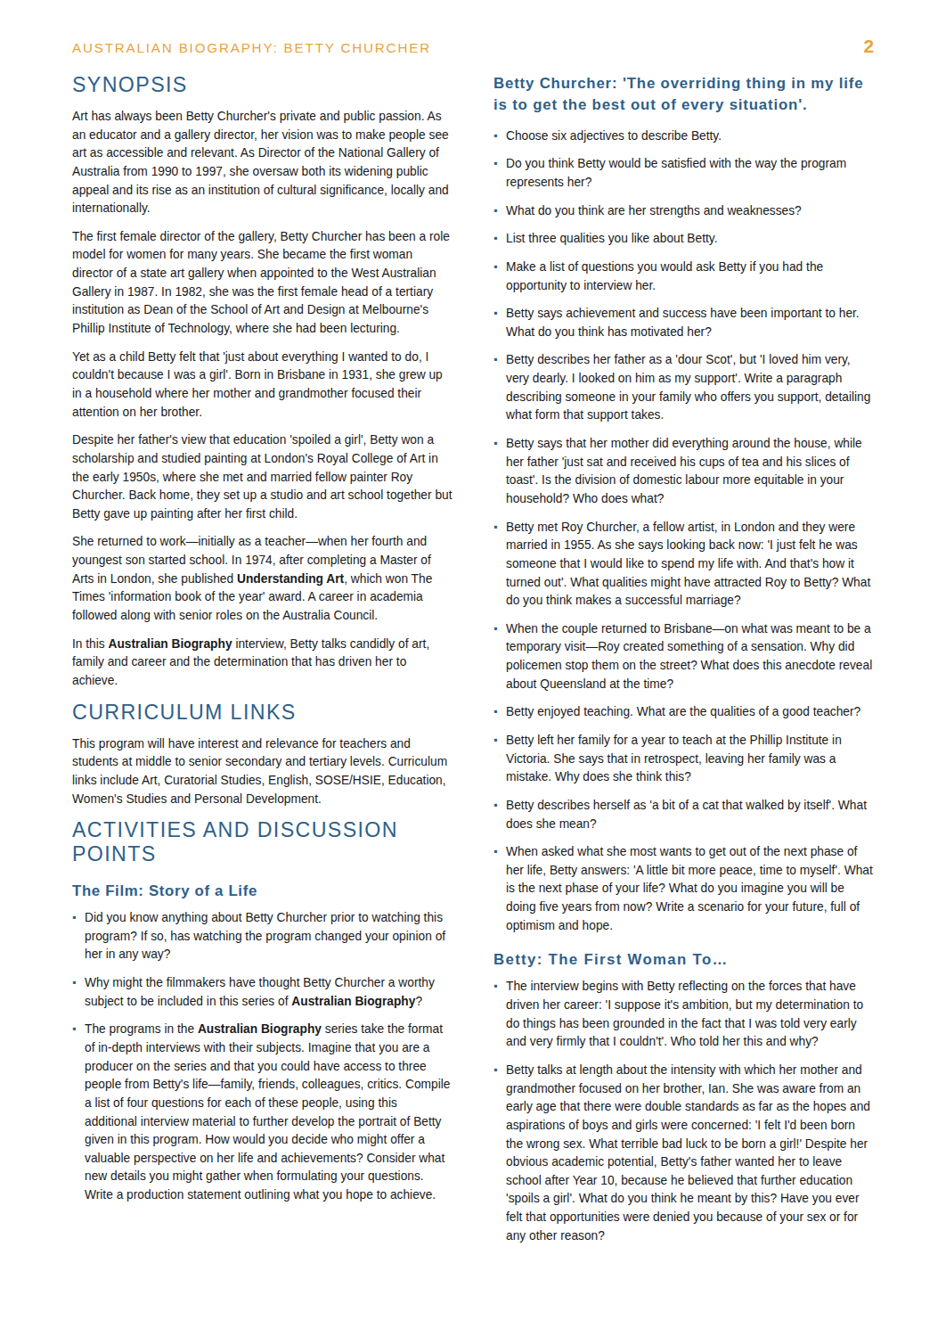Australian Biography: Betty Churcher
2
Synopsis
Art has always been Betty Churcher's private and public passion. As an educator and a gallery director, her vision was to make people see art as accessible and relevant. As Director of the National Gallery of Australia from 1990 to 1997, she oversaw both its widening public appeal and its rise as an institution of cultural significance, locally and internationally.
The first female director of the gallery, Betty Churcher has been a role model for women for many years. She became the first woman director of a state art gallery when appointed to the West Australian Gallery in 1987. In 1982, she was the first female head of a tertiary institution as Dean of the School of Art and Design at Melbourne's Phillip Institute of Technology, where she had been lecturing.
Yet as a child Betty felt that 'just about everything I wanted to do, I couldn't because I was a girl'. Born in Brisbane in 1931, she grew up in a household where her mother and grandmother focused their attention on her brother.
Despite her father's view that education 'spoiled a girl', Betty won a scholarship and studied painting at London's Royal College of Art in the early 1950s, where she met and married fellow painter Roy Churcher. Back home, they set up a studio and art school together but Betty gave up painting after her first child.
She returned to work—initially as a teacher—when her fourth and youngest son started school. In 1974, after completing a Master of Arts in London, she published Understanding Art, which won The Times 'information book of the year' award. A career in academia followed along with senior roles on the Australia Council.
In this Australian Biography interview, Betty talks candidly of art, family and career and the determination that has driven her to achieve.
Curriculum Links
This program will have interest and relevance for teachers and students at middle to senior secondary and tertiary levels. Curriculum links include Art, Curatorial Studies, English, SOSE/HSIE, Education, Women's Studies and Personal Development.
Activities and Discussion Points
The Film: Story of a Life
Did you know anything about Betty Churcher prior to watching this program? If so, has watching the program changed your opinion of her in any way?
Why might the filmmakers have thought Betty Churcher a worthy subject to be included in this series of Australian Biography?
The programs in the Australian Biography series take the format of in-depth interviews with their subjects. Imagine that you are a producer on the series and that you could have access to three people from Betty's life—family, friends, colleagues, critics. Compile a list of four questions for each of these people, using this additional interview material to further develop the portrait of Betty given in this program. How would you decide who might offer a valuable perspective on her life and achievements? Consider what new details you might gather when formulating your questions. Write a production statement outlining what you hope to achieve.
Betty Churcher: 'The overriding thing in my life is to get the best out of every situation'.
Choose six adjectives to describe Betty.
Do you think Betty would be satisfied with the way the program represents her?
What do you think are her strengths and weaknesses?
List three qualities you like about Betty.
Make a list of questions you would ask Betty if you had the opportunity to interview her.
Betty says achievement and success have been important to her. What do you think has motivated her?
Betty describes her father as a 'dour Scot', but 'I loved him very, very dearly. I looked on him as my support'. Write a paragraph describing someone in your family who offers you support, detailing what form that support takes.
Betty says that her mother did everything around the house, while her father 'just sat and received his cups of tea and his slices of toast'. Is the division of domestic labour more equitable in your household? Who does what?
Betty met Roy Churcher, a fellow artist, in London and they were married in 1955. As she says looking back now: 'I just felt he was someone that I would like to spend my life with. And that's how it turned out'. What qualities might have attracted Roy to Betty? What do you think makes a successful marriage?
When the couple returned to Brisbane—on what was meant to be a temporary visit—Roy created something of a sensation. Why did policemen stop them on the street? What does this anecdote reveal about Queensland at the time?
Betty enjoyed teaching. What are the qualities of a good teacher?
Betty left her family for a year to teach at the Phillip Institute in Victoria. She says that in retrospect, leaving her family was a mistake. Why does she think this?
Betty describes herself as 'a bit of a cat that walked by itself'. What does she mean?
When asked what she most wants to get out of the next phase of her life, Betty answers: 'A little bit more peace, time to myself'. What is the next phase of your life? What do you imagine you will be doing five years from now? Write a scenario for your future, full of optimism and hope.
Betty: The First Woman To…
The interview begins with Betty reflecting on the forces that have driven her career: 'I suppose it's ambition, but my determination to do things has been grounded in the fact that I was told very early and very firmly that I couldn't'. Who told her this and why?
Betty talks at length about the intensity with which her mother and grandmother focused on her brother, Ian. She was aware from an early age that there were double standards as far as the hopes and aspirations of boys and girls were concerned: 'I felt I'd been born the wrong sex. What terrible bad luck to be born a girl!' Despite her obvious academic potential, Betty's father wanted her to leave school after Year 10, because he believed that further education 'spoils a girl'. What do you think he meant by this? Have you ever felt that opportunities were denied you because of your sex or for any other reason?